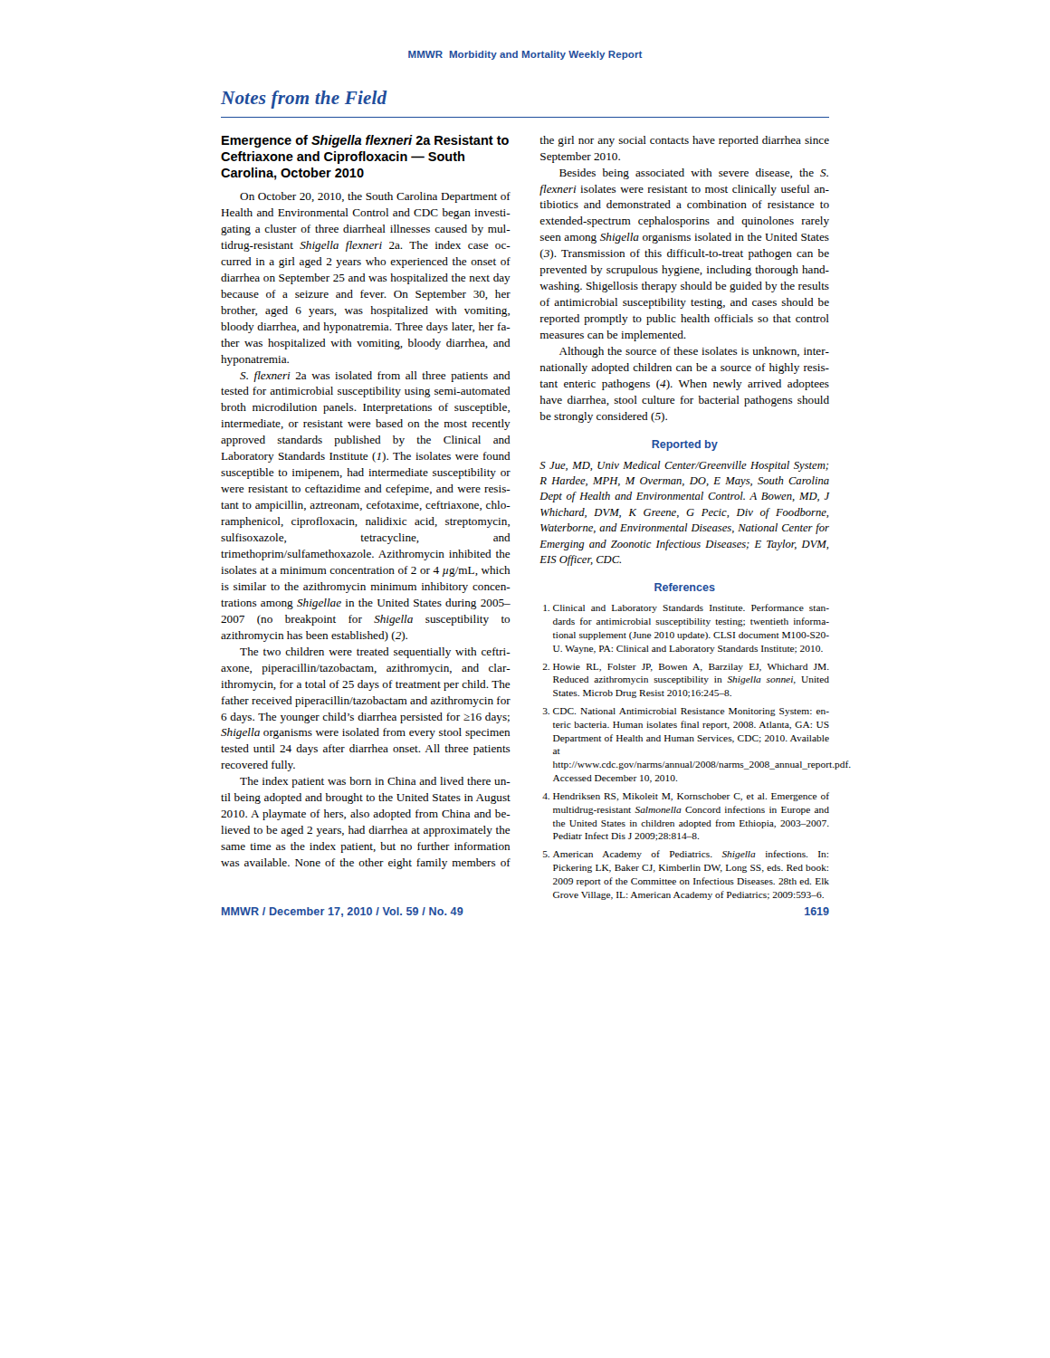MMWR Morbidity and Mortality Weekly Report
Notes from the Field
Emergence of Shigella flexneri 2a Resistant to Ceftriaxone and Ciprofloxacin — South Carolina, October 2010
On October 20, 2010, the South Carolina Department of Health and Environmental Control and CDC began investigating a cluster of three diarrheal illnesses caused by multidrug-resistant Shigella flexneri 2a. The index case occurred in a girl aged 2 years who experienced the onset of diarrhea on September 25 and was hospitalized the next day because of a seizure and fever. On September 30, her brother, aged 6 years, was hospitalized with vomiting, bloody diarrhea, and hyponatremia. Three days later, her father was hospitalized with vomiting, bloody diarrhea, and hyponatremia.
S. flexneri 2a was isolated from all three patients and tested for antimicrobial susceptibility using semi-automated broth microdilution panels. Interpretations of susceptible, intermediate, or resistant were based on the most recently approved standards published by the Clinical and Laboratory Standards Institute (1). The isolates were found susceptible to imipenem, had intermediate susceptibility or were resistant to ceftazidime and cefepime, and were resistant to ampicillin, aztreonam, cefotaxime, ceftriaxone, chloramphenicol, ciprofloxacin, nalidixic acid, streptomycin, sulfisoxazole, tetracycline, and trimethoprim/sulfamethoxazole. Azithromycin inhibited the isolates at a minimum concentration of 2 or 4 µg/mL, which is similar to the azithromycin minimum inhibitory concentrations among Shigellae in the United States during 2005–2007 (no breakpoint for Shigella susceptibility to azithromycin has been established) (2).
The two children were treated sequentially with ceftriaxone, piperacillin/tazobactam, azithromycin, and clarithromycin, for a total of 25 days of treatment per child. The father received piperacillin/tazobactam and azithromycin for 6 days. The younger child’s diarrhea persisted for ≥16 days; Shigella organisms were isolated from every stool specimen tested until 24 days after diarrhea onset. All three patients recovered fully.
The index patient was born in China and lived there until being adopted and brought to the United States in August 2010. A playmate of hers, also adopted from China and believed to be aged 2 years, had diarrhea at approximately the same time as the index patient, but no further information was available. None of the other eight family members of the girl nor any social contacts have reported diarrhea since September 2010.
Besides being associated with severe disease, the S. flexneri isolates were resistant to most clinically useful antibiotics and demonstrated a combination of resistance to extended-spectrum cephalosporins and quinolones rarely seen among Shigella organisms isolated in the United States (3). Transmission of this difficult-to-treat pathogen can be prevented by scrupulous hygiene, including thorough handwashing. Shigellosis therapy should be guided by the results of antimicrobial susceptibility testing, and cases should be reported promptly to public health officials so that control measures can be implemented.
Although the source of these isolates is unknown, internationally adopted children can be a source of highly resistant enteric pathogens (4). When newly arrived adoptees have diarrhea, stool culture for bacterial pathogens should be strongly considered (5).
Reported by
S Jue, MD, Univ Medical Center/Greenville Hospital System; R Hardee, MPH, M Overman, DO, E Mays, South Carolina Dept of Health and Environmental Control. A Bowen, MD, J Whichard, DVM, K Greene, G Pecic, Div of Foodborne, Waterborne, and Environmental Diseases, National Center for Emerging and Zoonotic Infectious Diseases; E Taylor, DVM, EIS Officer, CDC.
References
Clinical and Laboratory Standards Institute. Performance standards for antimicrobial susceptibility testing; twentieth informational supplement (June 2010 update). CLSI document M100-S20-U. Wayne, PA: Clinical and Laboratory Standards Institute; 2010.
Howie RL, Folster JP, Bowen A, Barzilay EJ, Whichard JM. Reduced azithromycin susceptibility in Shigella sonnei, United States. Microb Drug Resist 2010;16:245–8.
CDC. National Antimicrobial Resistance Monitoring System: enteric bacteria. Human isolates final report, 2008. Atlanta, GA: US Department of Health and Human Services, CDC; 2010. Available at http://www.cdc.gov/narms/annual/2008/narms_2008_annual_report.pdf. Accessed December 10, 2010.
Hendriksen RS, Mikoleit M, Kornschober C, et al. Emergence of multidrug-resistant Salmonella Concord infections in Europe and the United States in children adopted from Ethiopia, 2003–2007. Pediatr Infect Dis J 2009;28:814–8.
American Academy of Pediatrics. Shigella infections. In: Pickering LK, Baker CJ, Kimberlin DW, Long SS, eds. Red book: 2009 report of the Committee on Infectious Diseases. 28th ed. Elk Grove Village, IL: American Academy of Pediatrics; 2009:593–6.
MMWR / December 17, 2010 / Vol. 59 / No. 49
1619